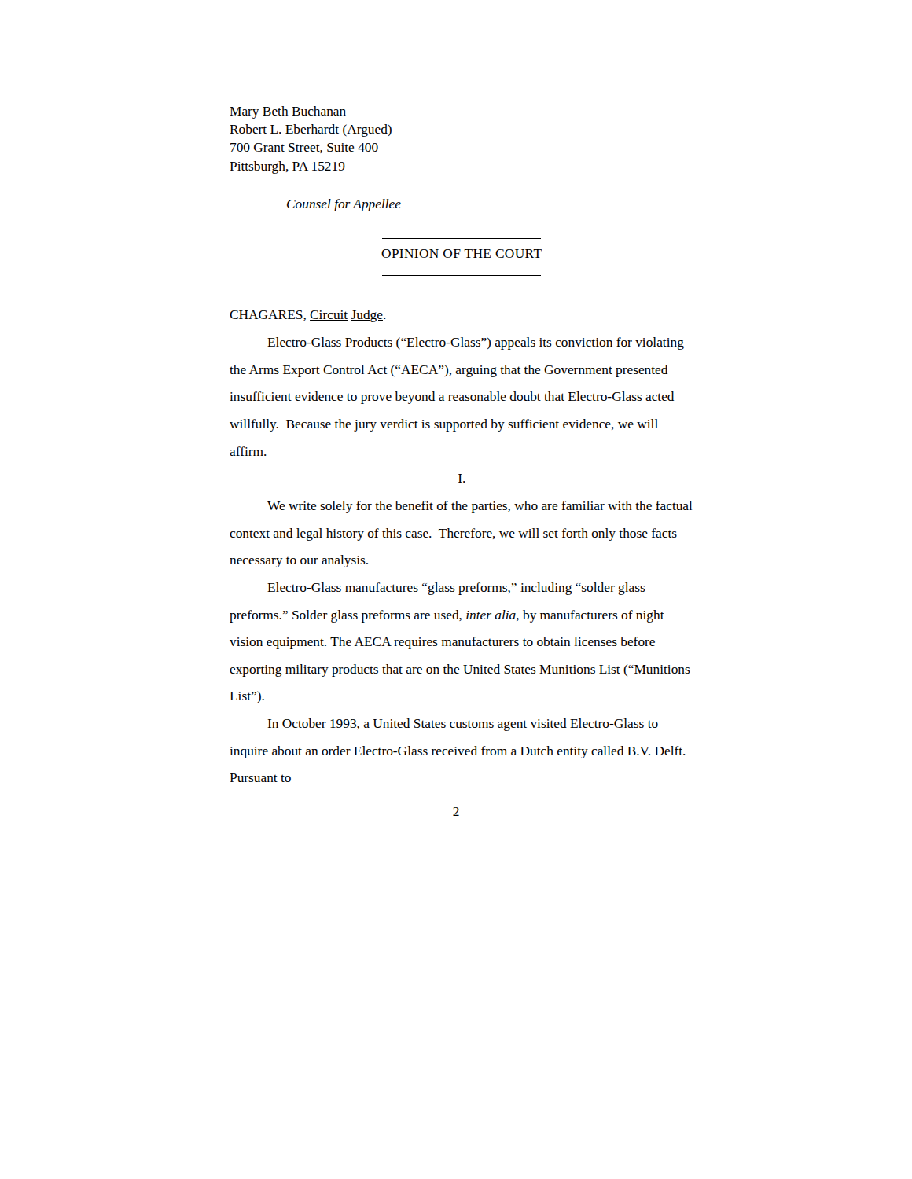Mary Beth Buchanan
Robert L. Eberhardt (Argued)
700 Grant Street, Suite 400
Pittsburgh, PA 15219
Counsel for Appellee
OPINION OF THE COURT
CHAGARES, Circuit Judge.
Electro-Glass Products (“Electro-Glass”) appeals its conviction for violating the Arms Export Control Act (“AECA”), arguing that the Government presented insufficient evidence to prove beyond a reasonable doubt that Electro-Glass acted willfully. Because the jury verdict is supported by sufficient evidence, we will affirm.
I.
We write solely for the benefit of the parties, who are familiar with the factual context and legal history of this case. Therefore, we will set forth only those facts necessary to our analysis.
Electro-Glass manufactures “glass preforms,” including “solder glass preforms.” Solder glass preforms are used, inter alia, by manufacturers of night vision equipment. The AECA requires manufacturers to obtain licenses before exporting military products that are on the United States Munitions List (“Munitions List”).
In October 1993, a United States customs agent visited Electro-Glass to inquire about an order Electro-Glass received from a Dutch entity called B.V. Delft. Pursuant to
2